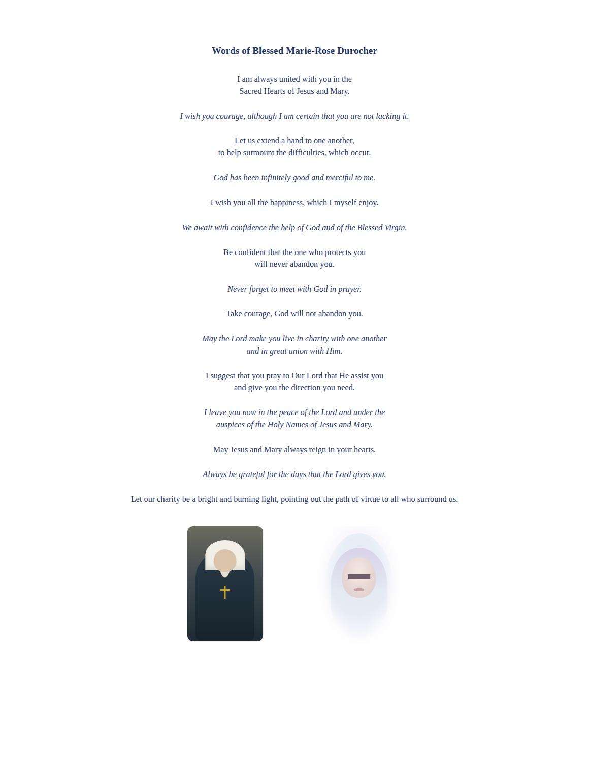Words of Blessed Marie-Rose Durocher
I am always united with you in the
Sacred Hearts of Jesus and Mary.
I wish you courage, although I am certain that you are not lacking it.
Let us extend a hand to one another,
to help surmount the difficulties, which occur.
God has been infinitely good and merciful to me.
I wish you all the happiness, which I myself enjoy.
We await with confidence the help of God and of the Blessed Virgin.
Be confident that the one who protects you
will never abandon you.
Never forget to meet with God in prayer.
Take courage, God will not abandon you.
May the Lord make you live in charity with one another
and in great union with Him.
I suggest that you pray to Our Lord that He assist you
and give you the direction you need.
I leave you now in the peace of the Lord and under the
auspices of the Holy Names of Jesus and Mary.
May Jesus and Mary always reign in your hearts.
Always be grateful for the days that the Lord gives you.
Let our charity be a bright and burning light, pointing out the path of virtue to all who surround us.